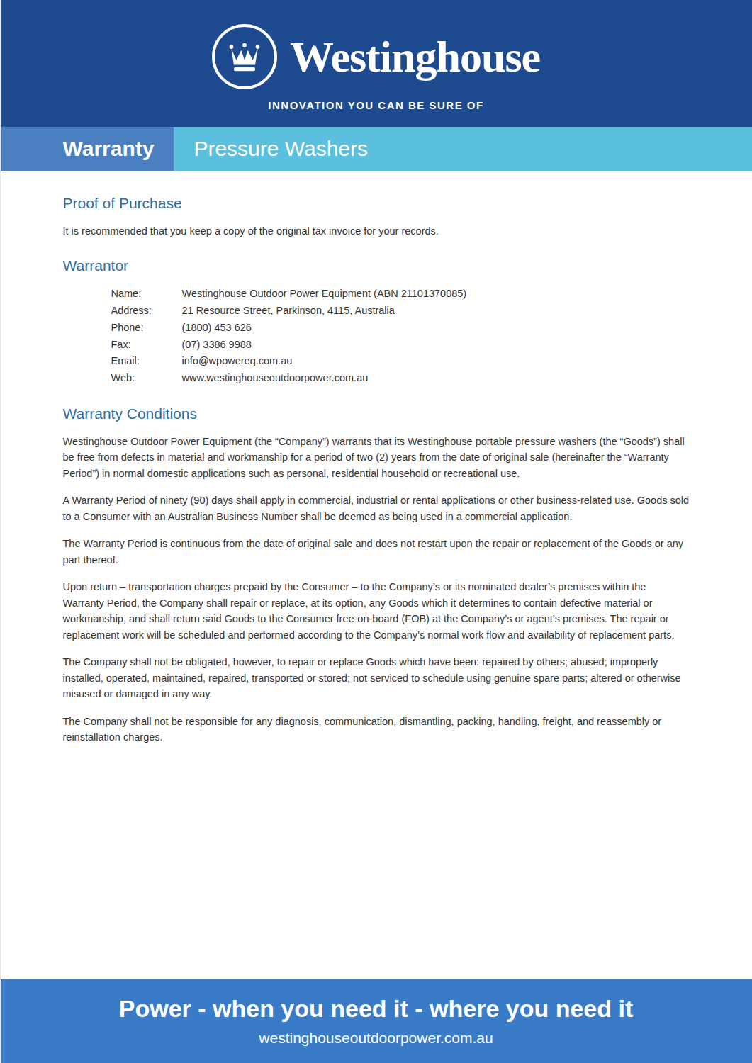Westinghouse
Innovation you can be sure of
Warranty
Pressure Washers
Proof of Purchase
It is recommended that you keep a copy of the original tax invoice for your records.
Warrantor
| Name: | Westinghouse Outdoor Power Equipment (ABN 21101370085) |
| Address: | 21 Resource Street, Parkinson, 4115, Australia |
| Phone: | (1800) 453 626 |
| Fax: | (07) 3386 9988 |
| Email: | info@wpowereq.com.au |
| Web: | www.westinghouseoutdoorpower.com.au |
Warranty Conditions
Westinghouse Outdoor Power Equipment (the “Company”) warrants that its Westinghouse portable pressure washers (the “Goods”) shall be free from defects in material and workmanship for a period of two (2) years from the date of original sale (hereinafter the “Warranty Period”) in normal domestic applications such as personal, residential household or recreational use.
A Warranty Period of ninety (90) days shall apply in commercial, industrial or rental applications or other business-related use. Goods sold to a Consumer with an Australian Business Number shall be deemed as being used in a commercial application.
The Warranty Period is continuous from the date of original sale and does not restart upon the repair or replacement of the Goods or any part thereof.
Upon return – transportation charges prepaid by the Consumer – to the Company’s or its nominated dealer’s premises within the Warranty Period, the Company shall repair or replace, at its option, any Goods which it determines to contain defective material or workmanship, and shall return said Goods to the Consumer free-on-board (FOB) at the Company’s or agent’s premises. The repair or replacement work will be scheduled and performed according to the Company’s normal work flow and availability of replacement parts.
The Company shall not be obligated, however, to repair or replace Goods which have been: repaired by others; abused; improperly installed, operated, maintained, repaired, transported or stored; not serviced to schedule using genuine spare parts; altered or otherwise misused or damaged in any way.
The Company shall not be responsible for any diagnosis, communication, dismantling, packing, handling, freight, and reassembly or reinstallation charges.
Power - when you need it - where you need it
westinghouseoutdoorpower.com.au